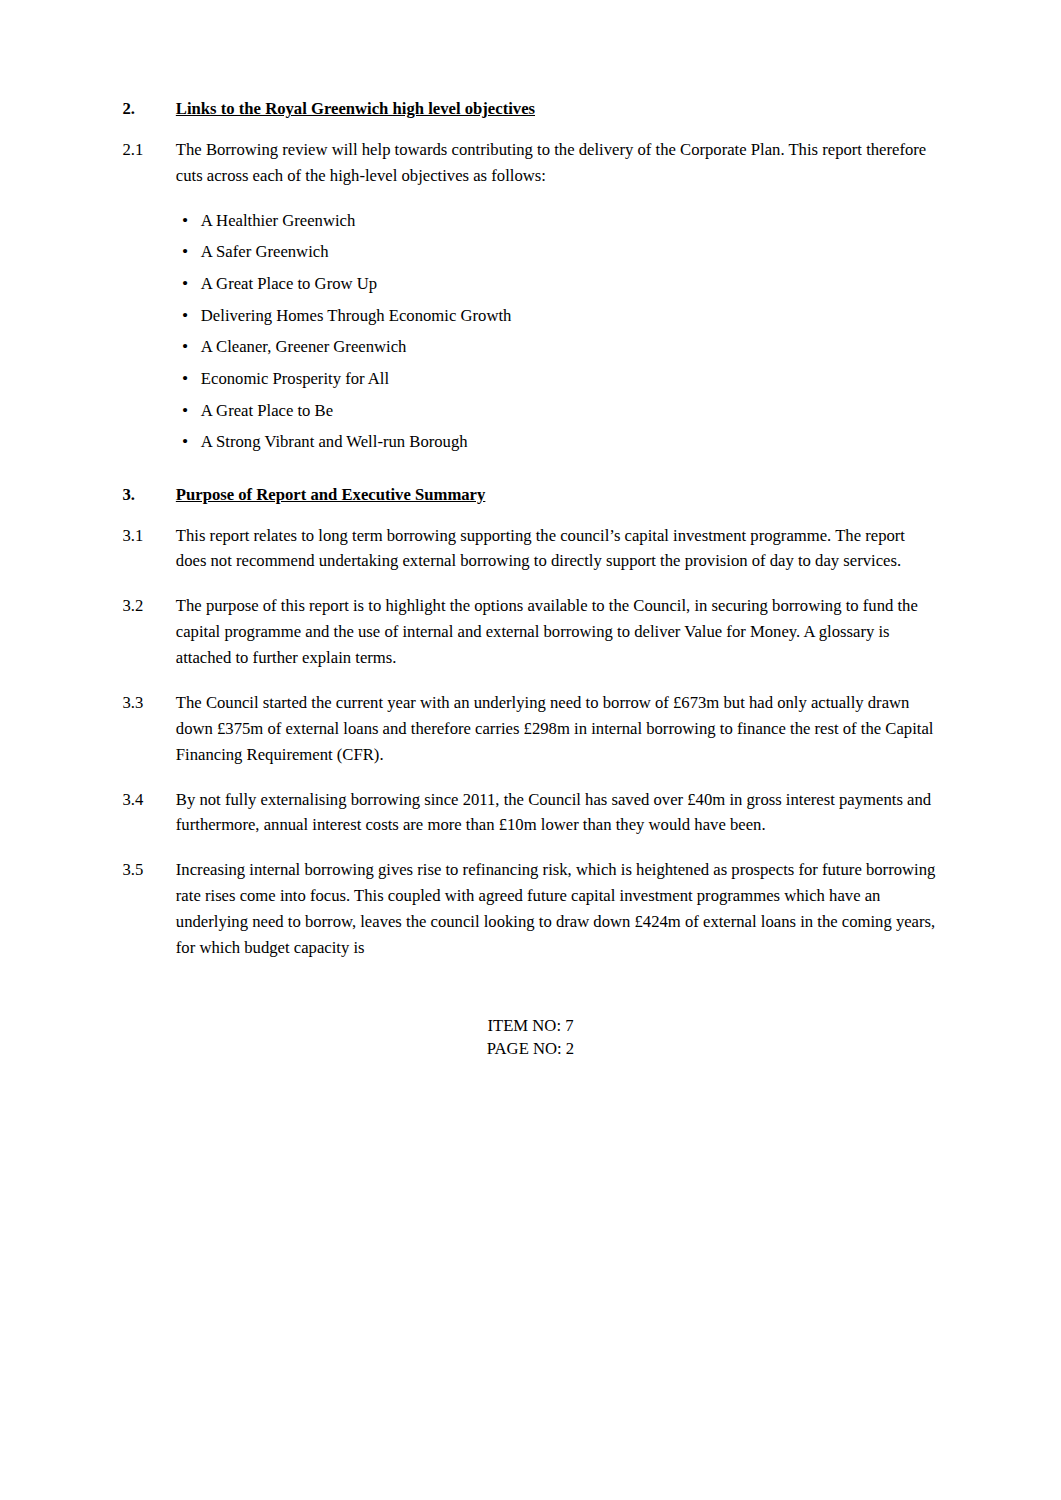2. Links to the Royal Greenwich high level objectives
2.1 The Borrowing review will help towards contributing to the delivery of the Corporate Plan. This report therefore cuts across each of the high-level objectives as follows:
A Healthier Greenwich
A Safer Greenwich
A Great Place to Grow Up
Delivering Homes Through Economic Growth
A Cleaner, Greener Greenwich
Economic Prosperity for All
A Great Place to Be
A Strong Vibrant and Well-run Borough
3. Purpose of Report and Executive Summary
3.1 This report relates to long term borrowing supporting the council’s capital investment programme. The report does not recommend undertaking external borrowing to directly support the provision of day to day services.
3.2 The purpose of this report is to highlight the options available to the Council, in securing borrowing to fund the capital programme and the use of internal and external borrowing to deliver Value for Money. A glossary is attached to further explain terms.
3.3 The Council started the current year with an underlying need to borrow of £673m but had only actually drawn down £375m of external loans and therefore carries £298m in internal borrowing to finance the rest of the Capital Financing Requirement (CFR).
3.4 By not fully externalising borrowing since 2011, the Council has saved over £40m in gross interest payments and furthermore, annual interest costs are more than £10m lower than they would have been.
3.5 Increasing internal borrowing gives rise to refinancing risk, which is heightened as prospects for future borrowing rate rises come into focus. This coupled with agreed future capital investment programmes which have an underlying need to borrow, leaves the council looking to draw down £424m of external loans in the coming years, for which budget capacity is
ITEM NO: 7
PAGE NO: 2